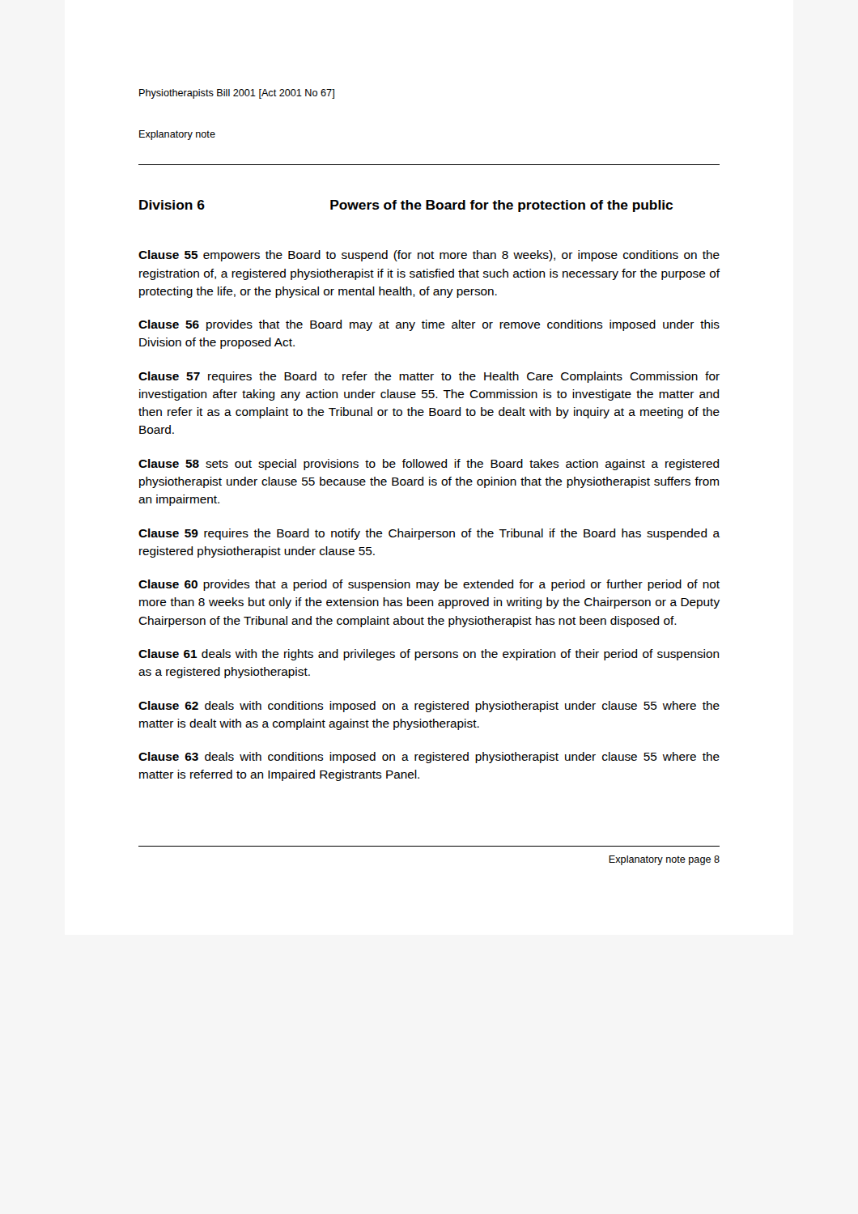Physiotherapists Bill 2001 [Act 2001 No 67]
Explanatory note
Division 6 Powers of the Board for the protection of the public
Clause 55 empowers the Board to suspend (for not more than 8 weeks), or impose conditions on the registration of, a registered physiotherapist if it is satisfied that such action is necessary for the purpose of protecting the life, or the physical or mental health, of any person.
Clause 56 provides that the Board may at any time alter or remove conditions imposed under this Division of the proposed Act.
Clause 57 requires the Board to refer the matter to the Health Care Complaints Commission for investigation after taking any action under clause 55. The Commission is to investigate the matter and then refer it as a complaint to the Tribunal or to the Board to be dealt with by inquiry at a meeting of the Board.
Clause 58 sets out special provisions to be followed if the Board takes action against a registered physiotherapist under clause 55 because the Board is of the opinion that the physiotherapist suffers from an impairment.
Clause 59 requires the Board to notify the Chairperson of the Tribunal if the Board has suspended a registered physiotherapist under clause 55.
Clause 60 provides that a period of suspension may be extended for a period or further period of not more than 8 weeks but only if the extension has been approved in writing by the Chairperson or a Deputy Chairperson of the Tribunal and the complaint about the physiotherapist has not been disposed of.
Clause 61 deals with the rights and privileges of persons on the expiration of their period of suspension as a registered physiotherapist.
Clause 62 deals with conditions imposed on a registered physiotherapist under clause 55 where the matter is dealt with as a complaint against the physiotherapist.
Clause 63 deals with conditions imposed on a registered physiotherapist under clause 55 where the matter is referred to an Impaired Registrants Panel.
Explanatory note page 8